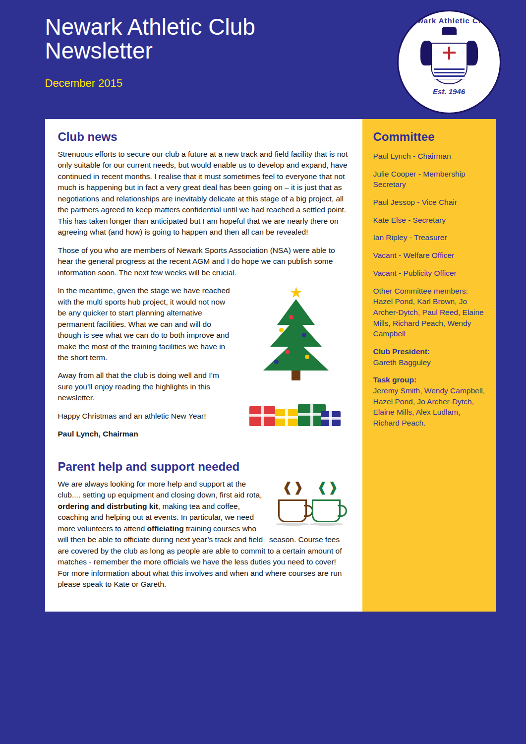Newark Athletic Club
Newsletter
December 2015
Newark Athletic Club
Est. 1946
Club news
Strenuous efforts to secure our club a future at a new track and field facility that is not only suitable for our current needs, but would enable us to develop and expand, have continued in recent months. I realise that it must sometimes feel to everyone that not much is happening but in fact a very great deal has been going on – it is just that as negotiations and relationships are inevitably delicate at this stage of a big project, all the partners agreed to keep matters confidential until we had reached a settled point. This has taken longer than anticipated but I am hopeful that we are nearly there on agreeing what (and how) is going to happen and then all can be revealed!
Those of you who are members of Newark Sports Association (NSA) were able to hear the general progress at the recent AGM and I do hope we can publish some information soon. The next few weeks will be crucial.
★
In the meantime, given the stage we have reached with the multi sports hub project, it would not now be any quicker to start planning alternative permanent facilities. What we can and will do though is see what we can do to both improve and make the most of the training facilities we have in the short term.
Away from all that the club is doing well and I’m sure you’ll enjoy reading the highlights in this newsletter.
Happy Christmas and an athletic New Year!
Paul Lynch, Chairman
Parent help and support needed
❰❱
❰❱
We are always looking for more help and support at the club.... setting up equipment and closing down, first aid rota, ordering and distrbuting kit, making tea and coffee, coaching and helping out at events. In particular, we need more volunteers to attend officiating training courses who will then be able to officiate during next year’s track and field season. Course fees are covered by the club as long as people are able to commit to a certain amount of matches - remember the more officials we have the less duties you need to cover! For more information about what this involves and when and where courses are run please speak to Kate or Gareth.
Committee
Paul Lynch - Chairman
Julie Cooper - Membership Secretary
Paul Jessop - Vice Chair
Kate Else - Secretary
Ian Ripley - Treasurer
Vacant - Welfare Officer
Vacant - Publicity Officer
Other Committee members: Hazel Pond, Karl Brown, Jo Archer-Dytch, Paul Reed, Elaine Mills, Richard Peach, Wendy Campbell
Club President:
Gareth Bagguley
Task group:
Jeremy Smith, Wendy Campbell, Hazel Pond, Jo Archer-Dytch, Elaine Mills, Alex Ludlam, Richard Peach.